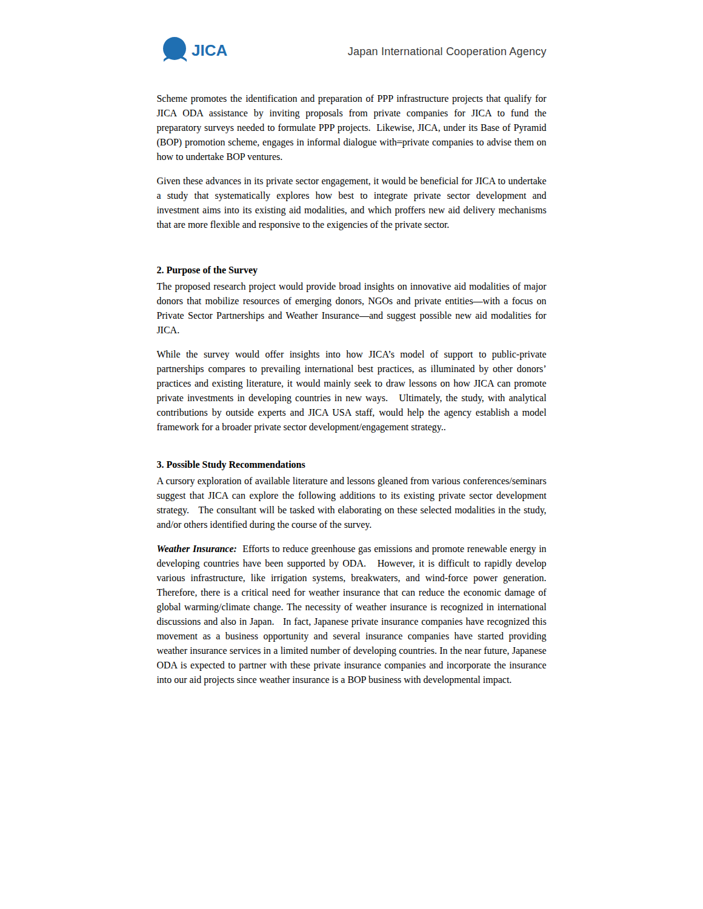JICA
Japan International Cooperation Agency
Scheme promotes the identification and preparation of PPP infrastructure projects that qualify for JICA ODA assistance by inviting proposals from private companies for JICA to fund the preparatory surveys needed to formulate PPP projects. Likewise, JICA, under its Base of Pyramid (BOP) promotion scheme, engages in informal dialogue with=private companies to advise them on how to undertake BOP ventures.
Given these advances in its private sector engagement, it would be beneficial for JICA to undertake a study that systematically explores how best to integrate private sector development and investment aims into its existing aid modalities, and which proffers new aid delivery mechanisms that are more flexible and responsive to the exigencies of the private sector.
2. Purpose of the Survey
The proposed research project would provide broad insights on innovative aid modalities of major donors that mobilize resources of emerging donors, NGOs and private entities—with a focus on Private Sector Partnerships and Weather Insurance—and suggest possible new aid modalities for JICA.
While the survey would offer insights into how JICA’s model of support to public-private partnerships compares to prevailing international best practices, as illuminated by other donors’ practices and existing literature, it would mainly seek to draw lessons on how JICA can promote private investments in developing countries in new ways. Ultimately, the study, with analytical contributions by outside experts and JICA USA staff, would help the agency establish a model framework for a broader private sector development/engagement strategy..
3. Possible Study Recommendations
A cursory exploration of available literature and lessons gleaned from various conferences/seminars suggest that JICA can explore the following additions to its existing private sector development strategy. The consultant will be tasked with elaborating on these selected modalities in the study, and/or others identified during the course of the survey.
Weather Insurance: Efforts to reduce greenhouse gas emissions and promote renewable energy in developing countries have been supported by ODA. However, it is difficult to rapidly develop various infrastructure, like irrigation systems, breakwaters, and wind-force power generation. Therefore, there is a critical need for weather insurance that can reduce the economic damage of global warming/climate change. The necessity of weather insurance is recognized in international discussions and also in Japan. In fact, Japanese private insurance companies have recognized this movement as a business opportunity and several insurance companies have started providing weather insurance services in a limited number of developing countries. In the near future, Japanese ODA is expected to partner with these private insurance companies and incorporate the insurance into our aid projects since weather insurance is a BOP business with developmental impact.